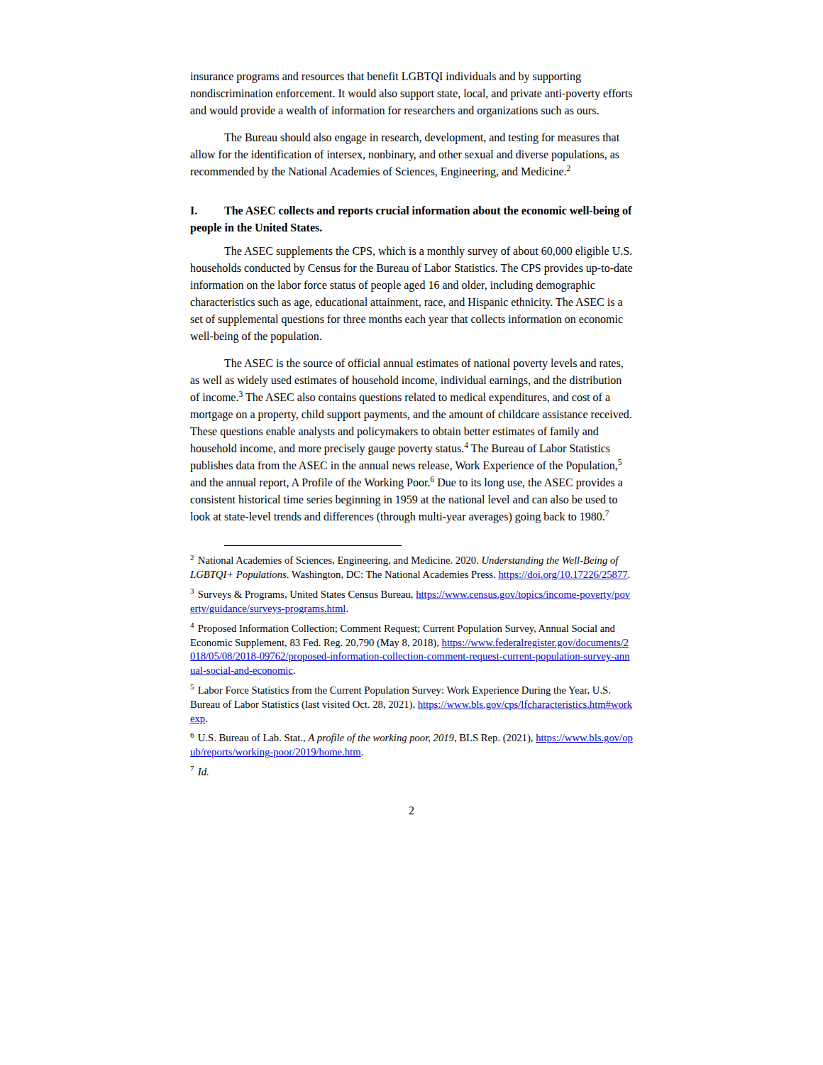insurance programs and resources that benefit LGBTQI individuals and by supporting nondiscrimination enforcement. It would also support state, local, and private anti-poverty efforts and would provide a wealth of information for researchers and organizations such as ours.
The Bureau should also engage in research, development, and testing for measures that allow for the identification of intersex, nonbinary, and other sexual and diverse populations, as recommended by the National Academies of Sciences, Engineering, and Medicine.2
I. The ASEC collects and reports crucial information about the economic well-being of people in the United States.
The ASEC supplements the CPS, which is a monthly survey of about 60,000 eligible U.S. households conducted by Census for the Bureau of Labor Statistics. The CPS provides up-to-date information on the labor force status of people aged 16 and older, including demographic characteristics such as age, educational attainment, race, and Hispanic ethnicity. The ASEC is a set of supplemental questions for three months each year that collects information on economic well-being of the population.
The ASEC is the source of official annual estimates of national poverty levels and rates, as well as widely used estimates of household income, individual earnings, and the distribution of income.3 The ASEC also contains questions related to medical expenditures, and cost of a mortgage on a property, child support payments, and the amount of childcare assistance received. These questions enable analysts and policymakers to obtain better estimates of family and household income, and more precisely gauge poverty status.4 The Bureau of Labor Statistics publishes data from the ASEC in the annual news release, Work Experience of the Population,5 and the annual report, A Profile of the Working Poor.6 Due to its long use, the ASEC provides a consistent historical time series beginning in 1959 at the national level and can also be used to look at state-level trends and differences (through multi-year averages) going back to 1980.7
2 National Academies of Sciences, Engineering, and Medicine. 2020. Understanding the Well-Being of LGBTQI+ Populations. Washington, DC: The National Academies Press. https://doi.org/10.17226/25877.
3 Surveys & Programs, United States Census Bureau, https://www.census.gov/topics/income-poverty/poverty/guidance/surveys-programs.html.
4 Proposed Information Collection; Comment Request; Current Population Survey, Annual Social and Economic Supplement, 83 Fed. Reg. 20,790 (May 8, 2018), https://www.federalregister.gov/documents/2018/05/08/2018-09762/proposed-information-collection-comment-request-current-population-survey-annual-social-and-economic.
5 Labor Force Statistics from the Current Population Survey: Work Experience During the Year, U.S. Bureau of Labor Statistics (last visited Oct. 28, 2021), https://www.bls.gov/cps/lfcharacteristics.htm#workexp.
6 U.S. Bureau of Lab. Stat., A profile of the working poor, 2019, BLS Rep. (2021), https://www.bls.gov/opub/reports/working-poor/2019/home.htm.
7 Id.
2